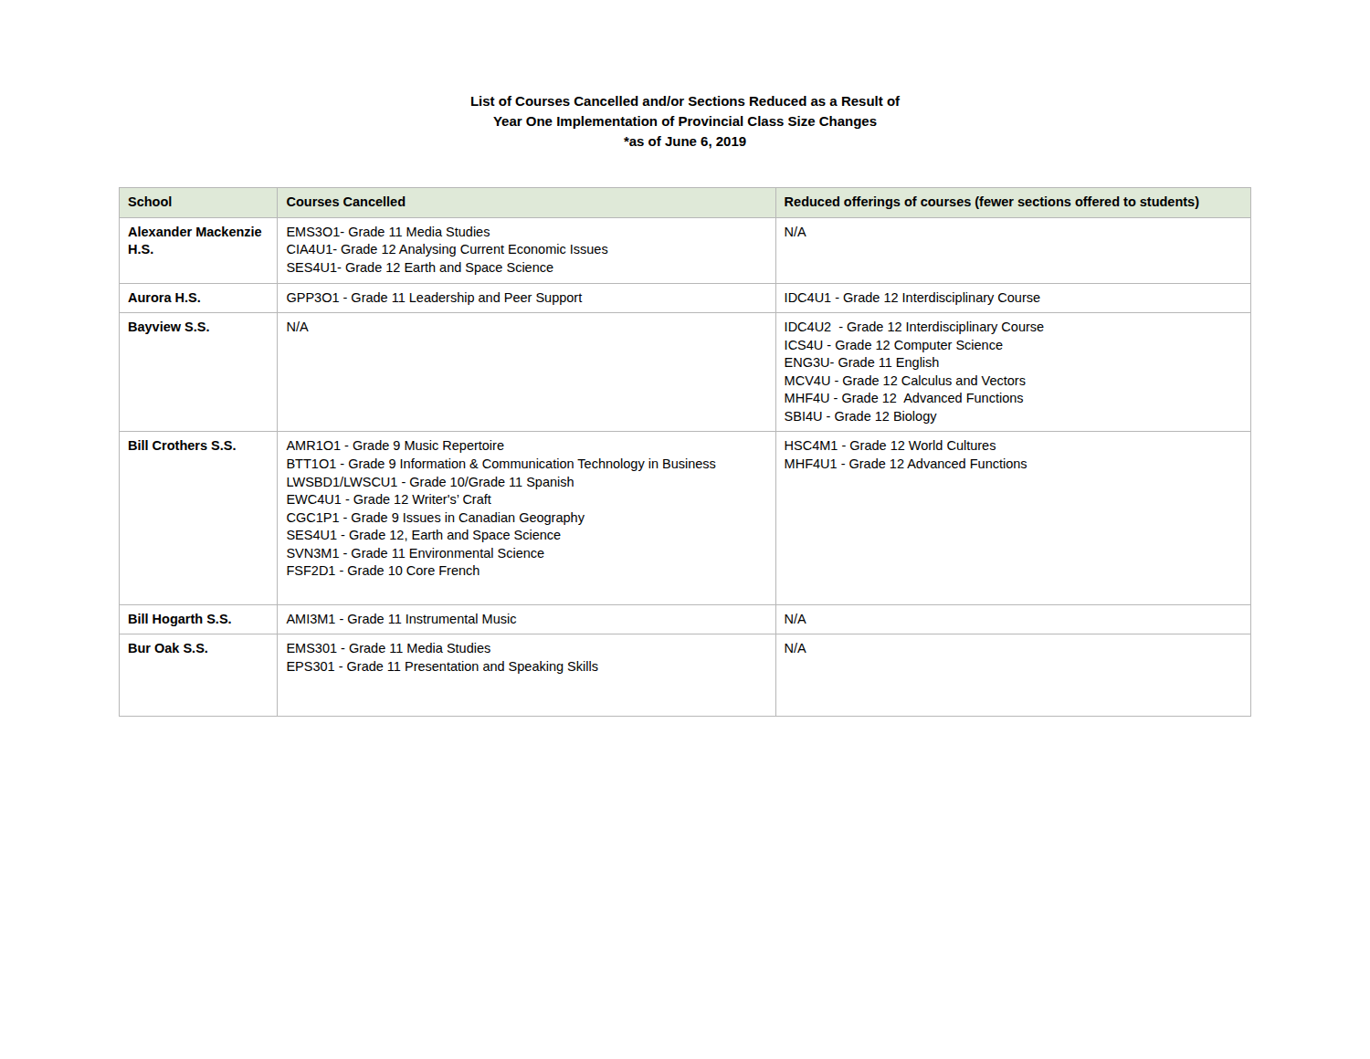List of Courses Cancelled and/or Sections Reduced as a Result of
Year One Implementation of Provincial Class Size Changes
*as of June 6, 2019
| School | Courses Cancelled | Reduced offerings of courses (fewer sections offered to students) |
| --- | --- | --- |
| Alexander Mackenzie H.S. | EMS3O1- Grade 11 Media Studies CIA4U1- Grade 12 Analysing Current Economic Issues SES4U1- Grade 12 Earth and Space Science | N/A |
| Aurora H.S. | GPP3O1 - Grade 11 Leadership and Peer Support | IDC4U1 - Grade 12 Interdisciplinary Course |
| Bayview S.S. | N/A | IDC4U2 - Grade 12 Interdisciplinary Course ICS4U - Grade 12 Computer Science ENG3U- Grade 11 English MCV4U - Grade 12 Calculus and Vectors MHF4U - Grade 12 Advanced Functions SBI4U - Grade 12 Biology |
| Bill Crothers S.S. | AMR1O1 - Grade 9 Music Repertoire BTT1O1 - Grade 9 Information & Communication Technology in Business LWSBD1/LWSCU1 - Grade 10/Grade 11 Spanish EWC4U1 - Grade 12 Writer's’ Craft CGC1P1 - Grade 9 Issues in Canadian Geography SES4U1 - Grade 12, Earth and Space Science SVN3M1 - Grade 11 Environmental Science FSF2D1 - Grade 10 Core French | HSC4M1 - Grade 12 World Cultures MHF4U1 - Grade 12 Advanced Functions |
| Bill Hogarth S.S. | AMI3M1 - Grade 11 Instrumental Music | N/A |
| Bur Oak S.S. | EMS301 - Grade 11 Media Studies EPS301 - Grade 11 Presentation and Speaking Skills | N/A |